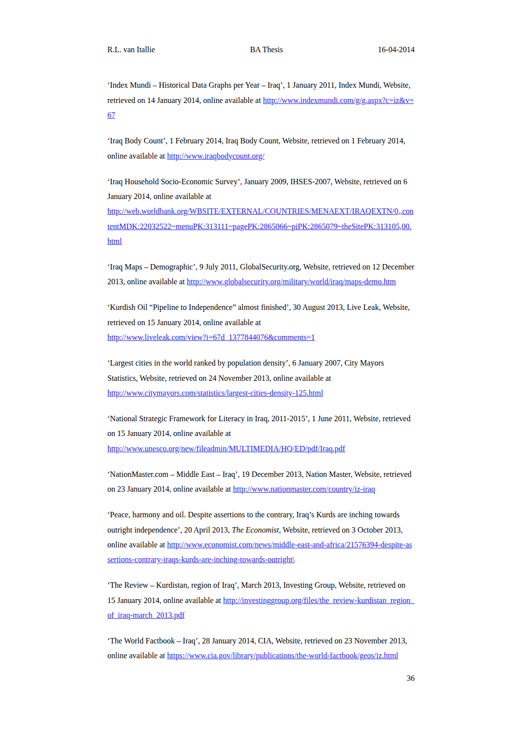R.L. van Itallie BA Thesis 16-04-2014
‘Index Mundi – Historical Data Graphs per Year – Iraq’, 1 January 2011, Index Mundi, Website, retrieved on 14 January 2014, online available at http://www.indexmundi.com/g/g.aspx?c=iz&v=67
‘Iraq Body Count’, 1 February 2014, Iraq Body Count, Website, retrieved on 1 February 2014, online available at http://www.iraqbodycount.org/
‘Iraq Household Socio-Economic Survey’, January 2009, IHSES-2007, Website, retrieved on 6 January 2014, online available at
http://web.worldbank.org/WBSITE/EXTERNAL/COUNTRIES/MENAEXT/IRAQEXTN/0,,contentMDK:22032522~menuPK:313111~pagePK:2865066~piPK:2865079~theSitePK:313105,00.html
‘Iraq Maps – Demographic’, 9 July 2011, GlobalSecurity.org, Website, retrieved on 12 December 2013, online available at http://www.globalsecurity.org/military/world/iraq/maps-demo.htm
‘Kurdish Oil “Pipeline to Independence” almost finished’, 30 August 2013, Live Leak, Website, retrieved on 15 January 2014, online available at
http://www.liveleak.com/view?i=67d_1377844076&comments=1
‘Largest cities in the world ranked by population density’, 6 January 2007, City Mayors Statistics, Website, retrieved on 24 November 2013, online available at
http://www.citymayors.com/statistics/largest-cities-density-125.html
‘National Strategic Framework for Literacy in Iraq, 2011-2015’, 1 June 2011, Website, retrieved on 15 January 2014, online available at
http://www.unesco.org/new/fileadmin/MULTIMEDIA/HQ/ED/pdf/Iraq.pdf
‘NationMaster.com – Middle East – Iraq’, 19 December 2013, Nation Master, Website, retrieved on 23 January 2014, online available at http://www.nationmaster.com/country/iz-iraq
‘Peace, harmony and oil. Despite assertions to the contrary, Iraq’s Kurds are inching towards outright independence’, 20 April 2013, The Economist, Website, retrieved on 3 October 2013, online available at http://www.economist.com/news/middle-east-and-africa/21576394-despite-assertions-contrary-iraqs-kurds-are-inching-towards-outright\
‘The Review – Kurdistan, region of Iraq’, March 2013, Investing Group, Website, retrieved on 15 January 2014, online available at http://investinggroup.org/files/the_review-kurdistan_region_of_iraq-march_2013.pdf
‘The World Factbook – Iraq’, 28 January 2014, CIA, Website, retrieved on 23 November 2013, online available at https://www.cia.gov/library/publications/the-world-factbook/geos/iz.html
36